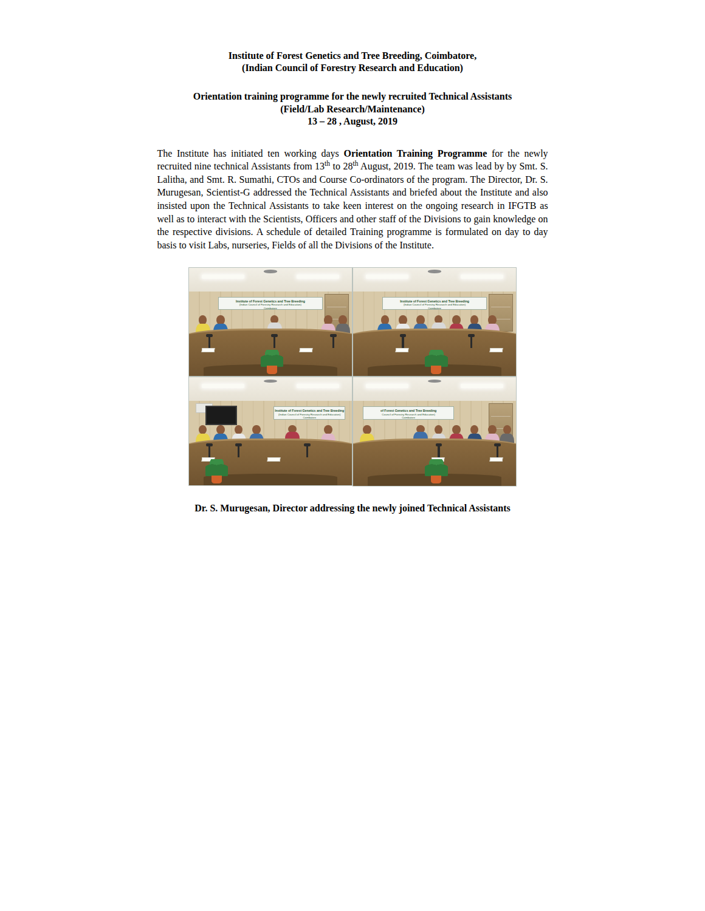Institute of Forest Genetics and Tree Breeding, Coimbatore,
(Indian Council of Forestry Research and Education)
Orientation training programme for the newly recruited Technical Assistants
(Field/Lab Research/Maintenance)
13 – 28 , August, 2019
The Institute has initiated ten working days Orientation Training Programme for the newly recruited nine technical Assistants from 13th to 28th August, 2019. The team was lead by by Smt. S. Lalitha, and Smt. R. Sumathi, CTOs and Course Co-ordinators of the program. The Director, Dr. S. Murugesan, Scientist-G addressed the Technical Assistants and briefed about the Institute and also insisted upon the Technical Assistants to take keen interest on the ongoing research in IFGTB as well as to interact with the Scientists, Officers and other staff of the Divisions to gain knowledge on the respective divisions. A schedule of detailed Training programme is formulated on day to day basis to visit Labs, nurseries, Fields of all the Divisions of the Institute.
| Institute of Forest Genetics and Tree Breeding (Indian Council of Forestry Research and Education) Coimbatore | Institute of Forest Genetics and Tree Breeding (Indian Council of Forestry Research and Education) Coimbatore |
| Institute of Forest Genetics and Tree Breeding (Indian Council of Forestry Research and Education) Coimbatore | of Forest Genetics and Tree Breeding Council of Forestry Research and Education) Coimbatore |
Dr. S. Murugesan, Director addressing the newly joined Technical Assistants